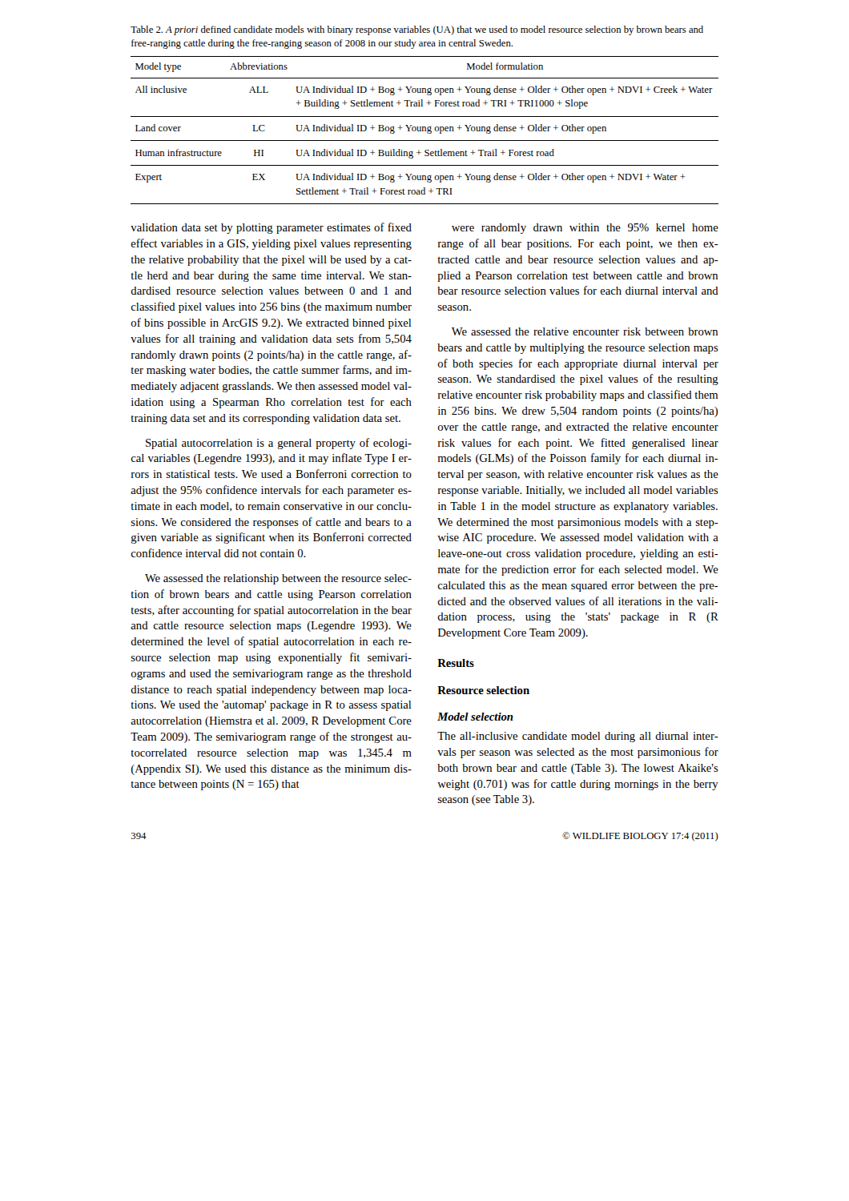Table 2. A priori defined candidate models with binary response variables (UA) that we used to model resource selection by brown bears and free-ranging cattle during the free-ranging season of 2008 in our study area in central Sweden.
| Model type | Abbreviations | Model formulation |
| --- | --- | --- |
| All inclusive | ALL | UA Individual ID + Bog + Young open + Young dense + Older + Other open + NDVI + Creek + Water + Building + Settlement + Trail + Forest road + TRI + TRI1000 + Slope |
| Land cover | LC | UA Individual ID + Bog + Young open + Young dense + Older + Other open |
| Human infrastructure | HI | UA Individual ID + Building + Settlement + Trail + Forest road |
| Expert | EX | UA Individual ID + Bog + Young open + Young dense + Older + Other open + NDVI + Water + Settlement + Trail + Forest road + TRI |
validation data set by plotting parameter estimates of fixed effect variables in a GIS, yielding pixel values representing the relative probability that the pixel will be used by a cattle herd and bear during the same time interval. We standardised resource selection values between 0 and 1 and classified pixel values into 256 bins (the maximum number of bins possible in ArcGIS 9.2). We extracted binned pixel values for all training and validation data sets from 5,504 randomly drawn points (2 points/ha) in the cattle range, after masking water bodies, the cattle summer farms, and immediately adjacent grasslands. We then assessed model validation using a Spearman Rho correlation test for each training data set and its corresponding validation data set.
Spatial autocorrelation is a general property of ecological variables (Legendre 1993), and it may inflate Type I errors in statistical tests. We used a Bonferroni correction to adjust the 95% confidence intervals for each parameter estimate in each model, to remain conservative in our conclusions. We considered the responses of cattle and bears to a given variable as significant when its Bonferroni corrected confidence interval did not contain 0.
We assessed the relationship between the resource selection of brown bears and cattle using Pearson correlation tests, after accounting for spatial autocorrelation in the bear and cattle resource selection maps (Legendre 1993). We determined the level of spatial autocorrelation in each resource selection map using exponentially fit semivariograms and used the semivariogram range as the threshold distance to reach spatial independency between map locations. We used the 'automap' package in R to assess spatial autocorrelation (Hiemstra et al. 2009, R Development Core Team 2009). The semivariogram range of the strongest autocorrelated resource selection map was 1,345.4 m (Appendix SI). We used this distance as the minimum distance between points (N = 165) that
were randomly drawn within the 95% kernel home range of all bear positions. For each point, we then extracted cattle and bear resource selection values and applied a Pearson correlation test between cattle and brown bear resource selection values for each diurnal interval and season.
We assessed the relative encounter risk between brown bears and cattle by multiplying the resource selection maps of both species for each appropriate diurnal interval per season. We standardised the pixel values of the resulting relative encounter risk probability maps and classified them in 256 bins. We drew 5,504 random points (2 points/ha) over the cattle range, and extracted the relative encounter risk values for each point. We fitted generalised linear models (GLMs) of the Poisson family for each diurnal interval per season, with relative encounter risk values as the response variable. Initially, we included all model variables in Table 1 in the model structure as explanatory variables. We determined the most parsimonious models with a stepwise AIC procedure. We assessed model validation with a leave-one-out cross validation procedure, yielding an estimate for the prediction error for each selected model. We calculated this as the mean squared error between the predicted and the observed values of all iterations in the validation process, using the 'stats' package in R (R Development Core Team 2009).
Results
Resource selection
Model selection
The all-inclusive candidate model during all diurnal intervals per season was selected as the most parsimonious for both brown bear and cattle (Table 3). The lowest Akaike's weight (0.701) was for cattle during mornings in the berry season (see Table 3).
394 © WILDLIFE BIOLOGY 17:4 (2011)